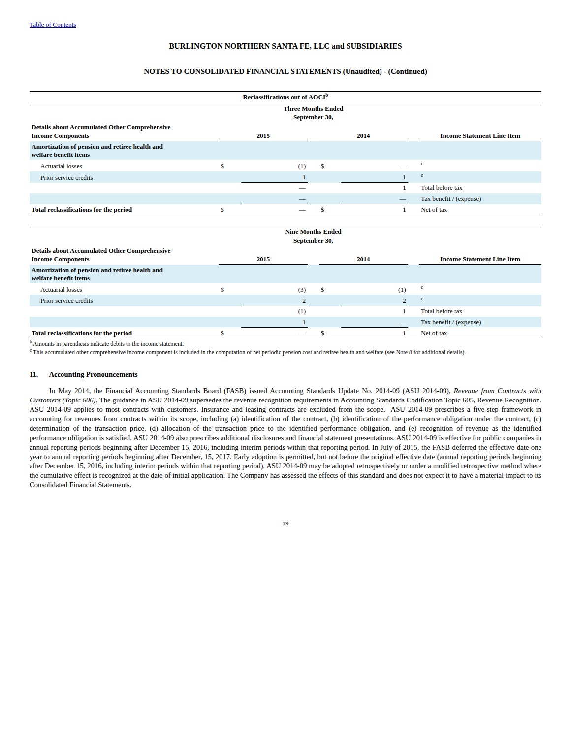Table of Contents
BURLINGTON NORTHERN SANTA FE, LLC and SUBSIDIARIES
NOTES TO CONSOLIDATED FINANCIAL STATEMENTS (Unaudited) - (Continued)
| Reclassifications out of AOCI b |
| | Three Months Ended September 30, | | |
| Details about Accumulated Other Comprehensive Income Components | 2015 | | 2014 | | Income Statement Line Item |
| Amortization of pension and retiree health and welfare benefit items | | | | | | | |
| Actuarial losses | $ | (1) | | $ | — | | c |
| Prior service credits | | 1 | | | 1 | | c |
| | | — | | | 1 | | Total before tax |
| | | — | | | — | | Tax benefit / (expense) |
| Total reclassifications for the period | $ | — | | $ | 1 | | Net of tax |
| | Nine Months Ended September 30, | | |
| Details about Accumulated Other Comprehensive Income Components | 2015 | | 2014 | | Income Statement Line Item |
| Amortization of pension and retiree health and welfare benefit items | | | | | | | |
| Actuarial losses | $ | (3) | | $ | (1) | | c |
| Prior service credits | | 2 | | | 2 | | c |
| | | (1) | | | 1 | | Total before tax |
| | | 1 | | | — | | Tax benefit / (expense) |
| Total reclassifications for the period | $ | — | | $ | 1 | | Net of tax |
b Amounts in parenthesis indicate debits to the income statement.
c This accumulated other comprehensive income component is included in the computation of net periodic pension cost and retiree health and welfare (see Note 8 for additional details).
11. Accounting Pronouncements
In May 2014, the Financial Accounting Standards Board (FASB) issued Accounting Standards Update No. 2014-09 (ASU 2014-09), Revenue from Contracts with Customers (Topic 606). The guidance in ASU 2014-09 supersedes the revenue recognition requirements in Accounting Standards Codification Topic 605, Revenue Recognition. ASU 2014-09 applies to most contracts with customers. Insurance and leasing contracts are excluded from the scope. ASU 2014-09 prescribes a five-step framework in accounting for revenues from contracts within its scope, including (a) identification of the contract, (b) identification of the performance obligation under the contract, (c) determination of the transaction price, (d) allocation of the transaction price to the identified performance obligation, and (e) recognition of revenue as the identified performance obligation is satisfied. ASU 2014-09 also prescribes additional disclosures and financial statement presentations. ASU 2014-09 is effective for public companies in annual reporting periods beginning after December 15, 2016, including interim periods within that reporting period. In July of 2015, the FASB deferred the effective date one year to annual reporting periods beginning after December, 15, 2017. Early adoption is permitted, but not before the original effective date (annual reporting periods beginning after December 15, 2016, including interim periods within that reporting period). ASU 2014-09 may be adopted retrospectively or under a modified retrospective method where the cumulative effect is recognized at the date of initial application. The Company has assessed the effects of this standard and does not expect it to have a material impact to its Consolidated Financial Statements.
19